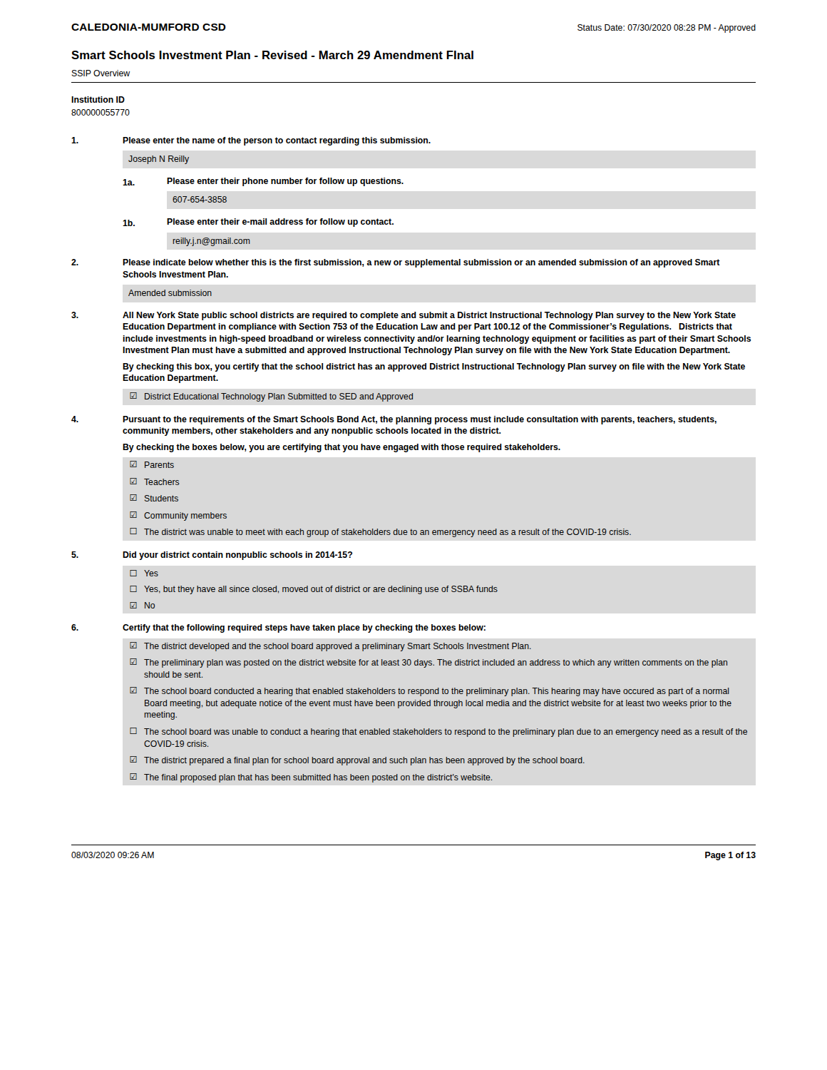CALEDONIA-MUMFORD CSD
Status Date: 07/30/2020 08:28 PM - Approved
Smart Schools Investment Plan - Revised - March 29 Amendment FInal
SSIP Overview
Institution ID
800000055770
| 1. | Please enter the name of the person to contact regarding this submission. Joseph N Reilly 1a. Please enter their phone number for follow up questions. 607-654-3858 1b. Please enter their e-mail address for follow up contact. reilly.j.n@gmail.com |
| 2. | Please indicate below whether this is the first submission, a new or supplemental submission or an amended submission of an approved Smart Schools Investment Plan. Amended submission |
| 3. | All New York State public school districts are required to complete and submit a District Instructional Technology Plan survey to the New York State Education Department in compliance with Section 753 of the Education Law and per Part 100.12 of the Commissioner’s Regulations. Districts that include investments in high-speed broadband or wireless connectivity and/or learning technology equipment or facilities as part of their Smart Schools Investment Plan must have a submitted and approved Instructional Technology Plan survey on file with the New York State Education Department. By checking this box, you certify that the school district has an approved District Instructional Technology Plan survey on file with the New York State Education Department. ☑ District Educational Technology Plan Submitted to SED and Approved |
| 4. | Pursuant to the requirements of the Smart Schools Bond Act, the planning process must include consultation with parents, teachers, students, community members, other stakeholders and any nonpublic schools located in the district. By checking the boxes below, you are certifying that you have engaged with those required stakeholders. ☑ Parents ☑ Teachers ☑ Students ☑ Community members ☐ The district was unable to meet with each group of stakeholders due to an emergency need as a result of the COVID-19 crisis. |
| 5. | Did your district contain nonpublic schools in 2014-15? ☐ Yes ☐ Yes, but they have all since closed, moved out of district or are declining use of SSBA funds ☑ No |
| 6. | Certify that the following required steps have taken place by checking the boxes below: ☑ The district developed and the school board approved a preliminary Smart Schools Investment Plan. ☑ The preliminary plan was posted on the district website for at least 30 days. The district included an address to which any written comments on the plan should be sent. ☑ The school board conducted a hearing that enabled stakeholders to respond to the preliminary plan. This hearing may have occured as part of a normal Board meeting, but adequate notice of the event must have been provided through local media and the district website for at least two weeks prior to the meeting. ☐ The school board was unable to conduct a hearing that enabled stakeholders to respond to the preliminary plan due to an emergency need as a result of the COVID-19 crisis. ☑ The district prepared a final plan for school board approval and such plan has been approved by the school board. ☑ The final proposed plan that has been submitted has been posted on the district's website. |
08/03/2020 09:26 AM
Page 1 of 13